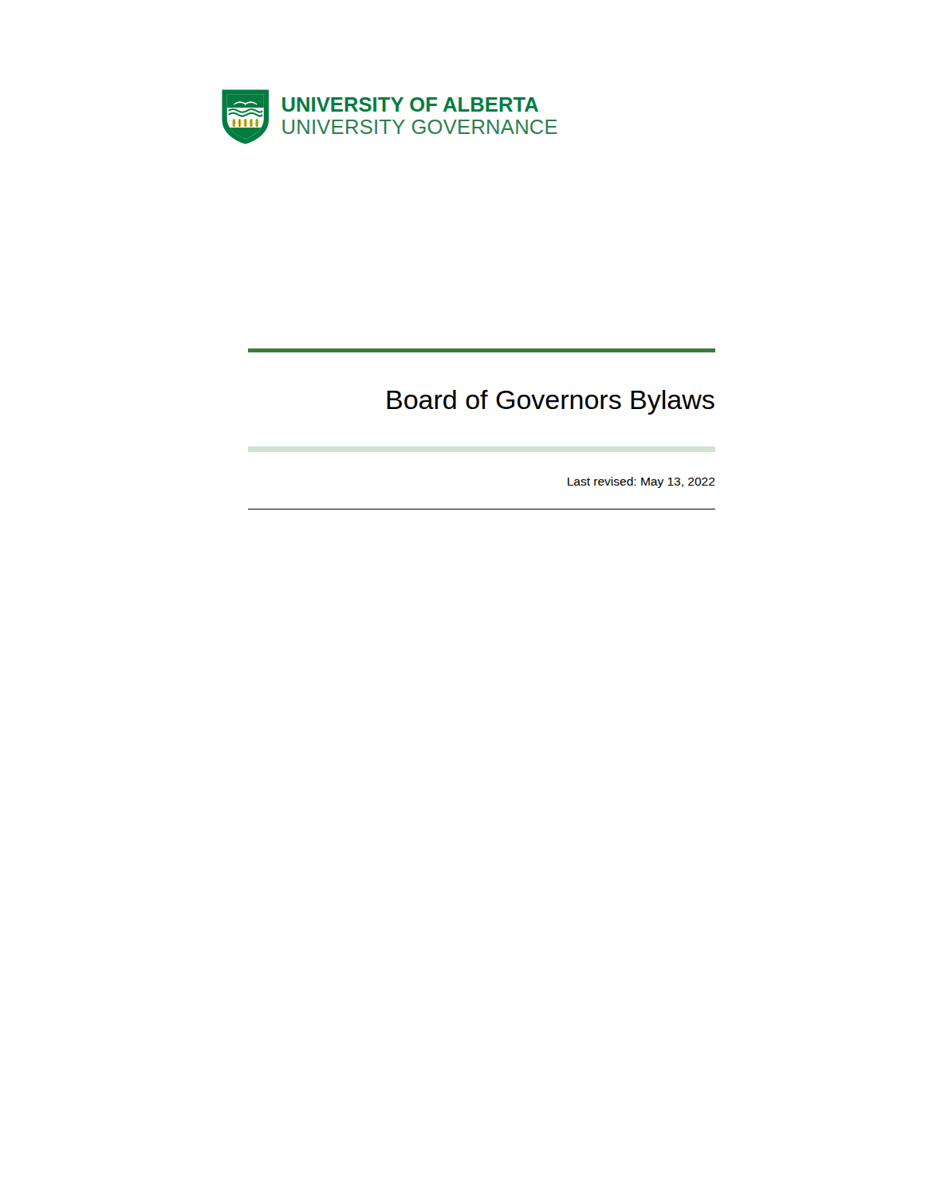UNIVERSITY OF ALBERTA
UNIVERSITY GOVERNANCE
Board of Governors Bylaws
Last revised: May 13, 2022